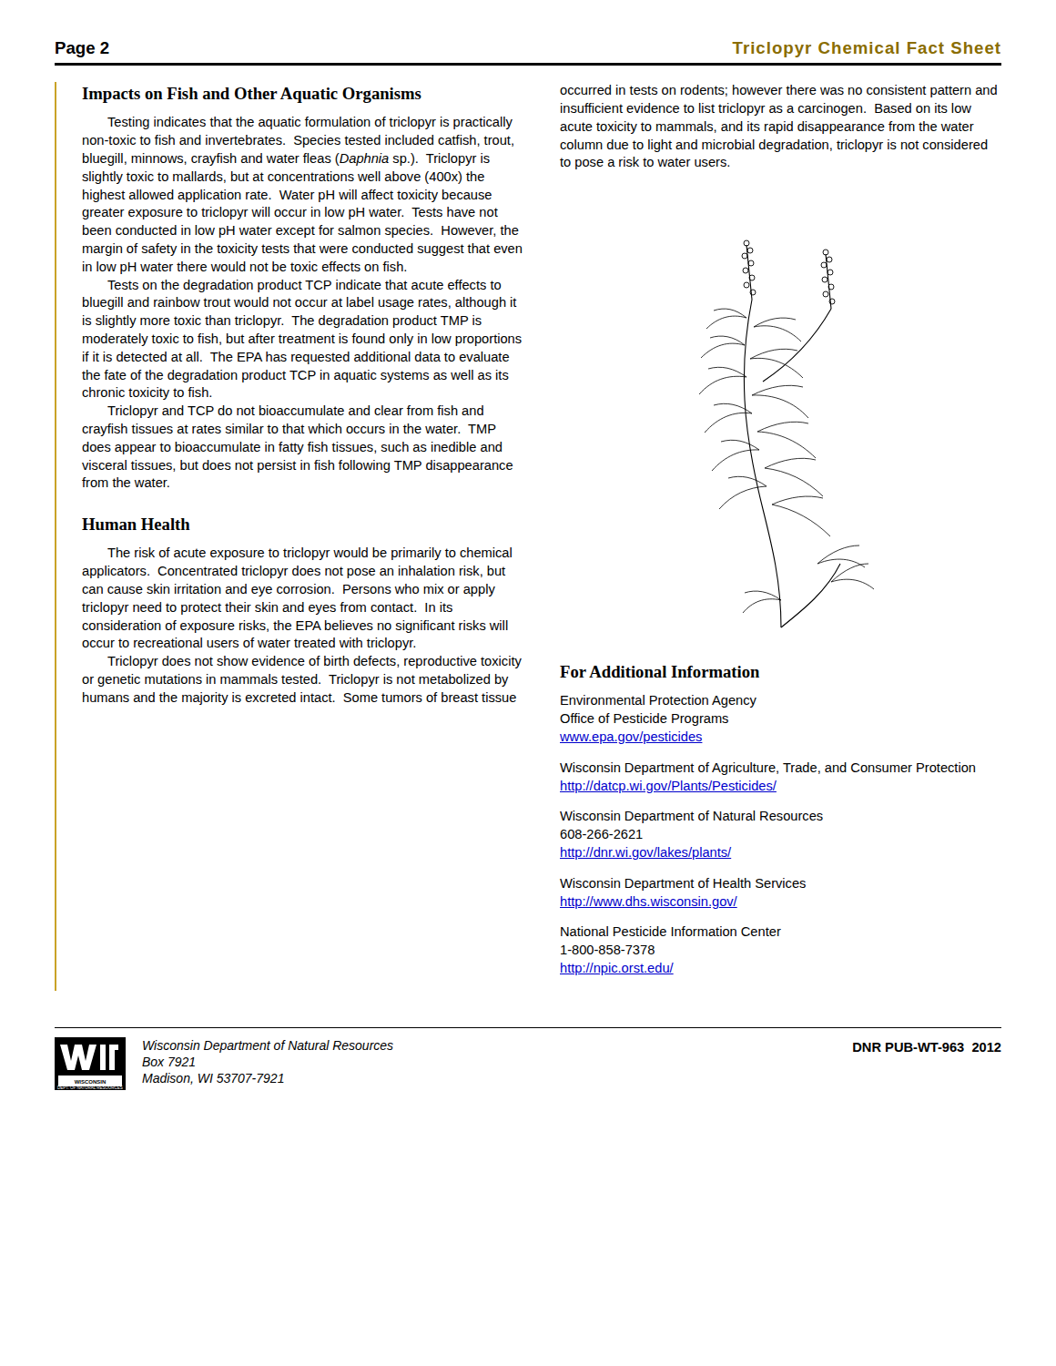Page 2
Triclopyr Chemical Fact Sheet
Impacts on Fish and Other Aquatic Organisms
Testing indicates that the aquatic formulation of triclopyr is practically non-toxic to fish and invertebrates. Species tested included catfish, trout, bluegill, minnows, crayfish and water fleas (Daphnia sp.). Triclopyr is slightly toxic to mallards, but at concentrations well above (400x) the highest allowed application rate. Water pH will affect toxicity because greater exposure to triclopyr will occur in low pH water. Tests have not been conducted in low pH water except for salmon species. However, the margin of safety in the toxicity tests that were conducted suggest that even in low pH water there would not be toxic effects on fish.
Tests on the degradation product TCP indicate that acute effects to bluegill and rainbow trout would not occur at label usage rates, although it is slightly more toxic than triclopyr. The degradation product TMP is moderately toxic to fish, but after treatment is found only in low proportions if it is detected at all. The EPA has requested additional data to evaluate the fate of the degradation product TCP in aquatic systems as well as its chronic toxicity to fish.
Triclopyr and TCP do not bioaccumulate and clear from fish and crayfish tissues at rates similar to that which occurs in the water. TMP does appear to bioaccumulate in fatty fish tissues, such as inedible and visceral tissues, but does not persist in fish following TMP disappearance from the water.
Human Health
The risk of acute exposure to triclopyr would be primarily to chemical applicators. Concentrated triclopyr does not pose an inhalation risk, but can cause skin irritation and eye corrosion. Persons who mix or apply triclopyr need to protect their skin and eyes from contact. In its consideration of exposure risks, the EPA believes no significant risks will occur to recreational users of water treated with triclopyr.
Triclopyr does not show evidence of birth defects, reproductive toxicity or genetic mutations in mammals tested. Triclopyr is not metabolized by humans and the majority is excreted intact. Some tumors of breast tissue
occurred in tests on rodents; however there was no consistent pattern and insufficient evidence to list triclopyr as a carcinogen. Based on its low acute toxicity to mammals, and its rapid disappearance from the water column due to light and microbial degradation, triclopyr is not considered to pose a risk to water users.
For Additional Information
Environmental Protection Agency
Office of Pesticide Programs
www.epa.gov/pesticides
Wisconsin Department of Agriculture, Trade, and Consumer Protection
http://datcp.wi.gov/Plants/Pesticides/
Wisconsin Department of Natural Resources
608-266-2621
http://dnr.wi.gov/lakes/plants/
Wisconsin Department of Health Services
http://www.dhs.wisconsin.gov/
National Pesticide Information Center
1-800-858-7378
http://npic.orst.edu/
WISCONSIN DEPT. OF NATURAL RESOURCES
Wisconsin Department of Natural Resources
Box 7921
Madison, WI 53707-7921
DNR PUB-WT-963 2012